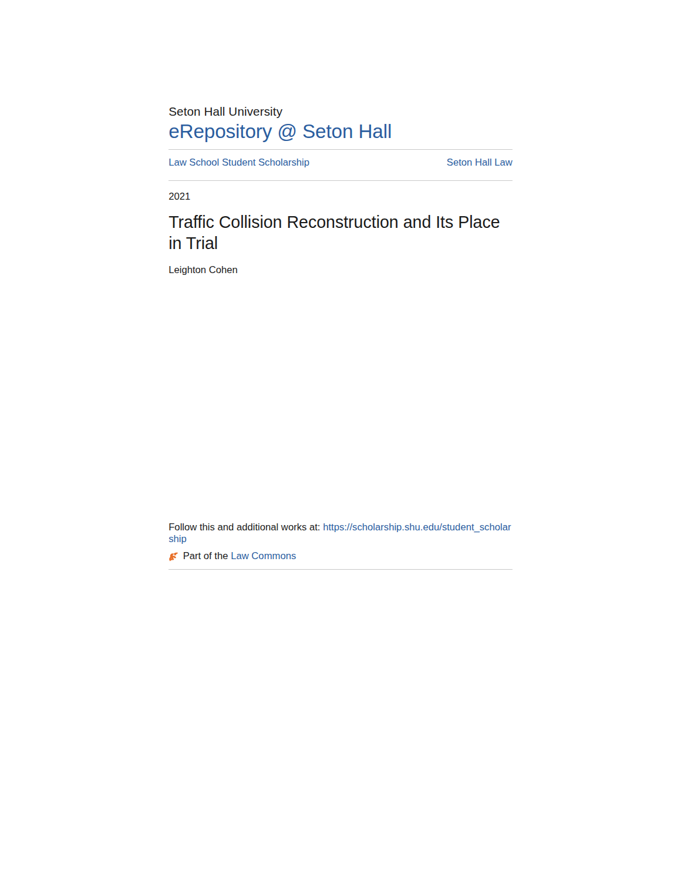Seton Hall University
eRepository @ Seton Hall
Law School Student Scholarship Seton Hall Law
2021
Traffic Collision Reconstruction and Its Place in Trial
Leighton Cohen
Follow this and additional works at: https://scholarship.shu.edu/student_scholarship
Part of the Law Commons